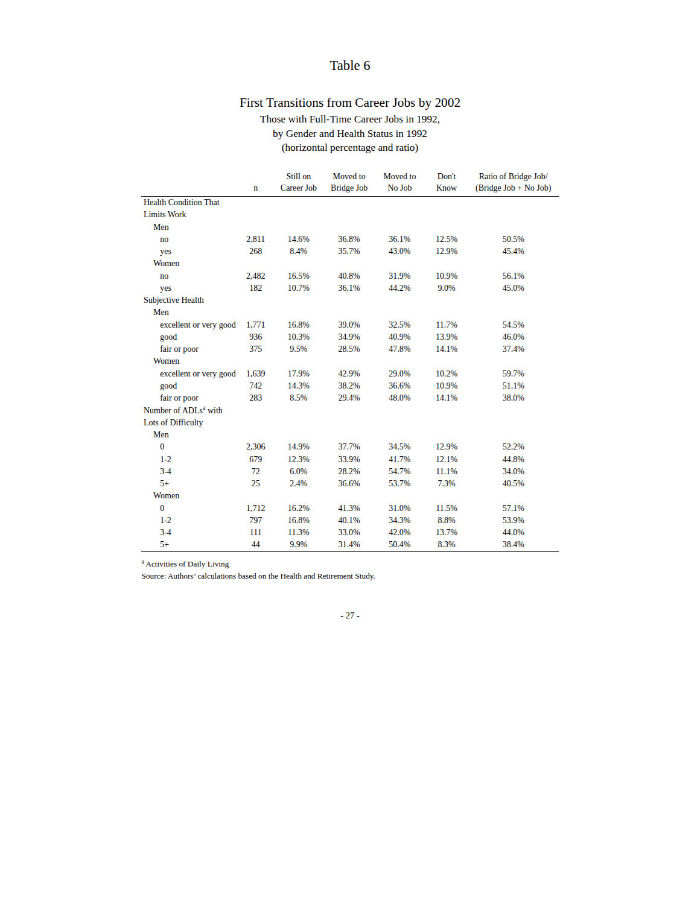Table 6
First Transitions from Career Jobs by 2002
Those with Full-Time Career Jobs in 1992,
by Gender and Health Status in 1992
(horizontal percentage and ratio)
| | | Still on | Moved to | Moved to | Don't | Ratio of Bridge Job/ |
| --- | --- | --- | --- | --- | --- | --- |
| | n | Career Job | Bridge Job | No Job | Know | (Bridge Job + No Job) |
| Health Condition That | | | | | | |
| Limits Work | | | | | | |
| Men | | | | | | |
| no | 2,811 | 14.6% | 36.8% | 36.1% | 12.5% | 50.5% |
| yes | 268 | 8.4% | 35.7% | 43.0% | 12.9% | 45.4% |
| Women | | | | | | |
| no | 2,482 | 16.5% | 40.8% | 31.9% | 10.9% | 56.1% |
| yes | 182 | 10.7% | 36.1% | 44.2% | 9.0% | 45.0% |
| Subjective Health | | | | | | |
| Men | | | | | | |
| excellent or very good | 1,771 | 16.8% | 39.0% | 32.5% | 11.7% | 54.5% |
| good | 936 | 10.3% | 34.9% | 40.9% | 13.9% | 46.0% |
| fair or poor | 375 | 9.5% | 28.5% | 47.8% | 14.1% | 37.4% |
| Women | | | | | | |
| excellent or very good | 1,639 | 17.9% | 42.9% | 29.0% | 10.2% | 59.7% |
| good | 742 | 14.3% | 38.2% | 36.6% | 10.9% | 51.1% |
| fair or poor | 283 | 8.5% | 29.4% | 48.0% | 14.1% | 38.0% |
| Number of ADLs a with | | | | | | |
| Lots of Difficulty | | | | | | |
| Men | | | | | | |
| 0 | 2,306 | 14.9% | 37.7% | 34.5% | 12.9% | 52.2% |
| 1-2 | 679 | 12.3% | 33.9% | 41.7% | 12.1% | 44.8% |
| 3-4 | 72 | 6.0% | 28.2% | 54.7% | 11.1% | 34.0% |
| 5+ | 25 | 2.4% | 36.6% | 53.7% | 7.3% | 40.5% |
| Women | | | | | | |
| 0 | 1,712 | 16.2% | 41.3% | 31.0% | 11.5% | 57.1% |
| 1-2 | 797 | 16.8% | 40.1% | 34.3% | 8.8% | 53.9% |
| 3-4 | 111 | 11.3% | 33.0% | 42.0% | 13.7% | 44.0% |
| 5+ | 44 | 9.9% | 31.4% | 50.4% | 8.3% | 38.4% |
a Activities of Daily Living
Source: Authors’ calculations based on the Health and Retirement Study.
- 27 -